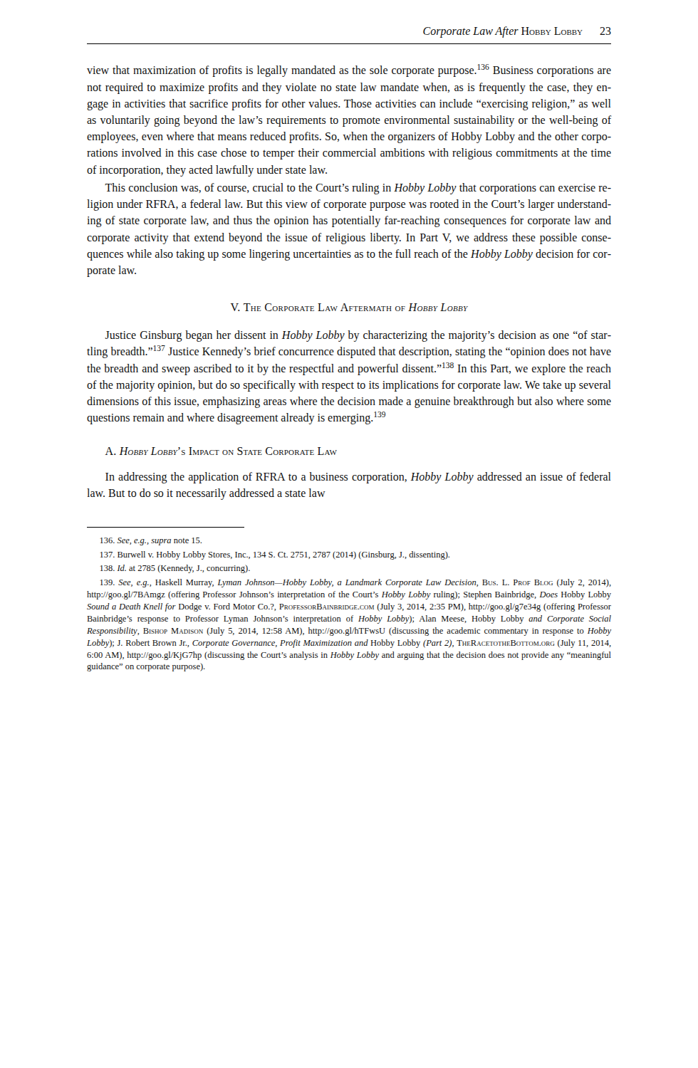Corporate Law After Hobby Lobby 23
view that maximization of profits is legally mandated as the sole corporate purpose.136 Business corporations are not required to maximize profits and they violate no state law mandate when, as is frequently the case, they engage in activities that sacrifice profits for other values. Those activities can include “exercising religion,” as well as voluntarily going beyond the law’s requirements to promote environmental sustainability or the well-being of employees, even where that means reduced profits. So, when the organizers of Hobby Lobby and the other corporations involved in this case chose to temper their commercial ambitions with religious commitments at the time of incorporation, they acted lawfully under state law.
This conclusion was, of course, crucial to the Court’s ruling in Hobby Lobby that corporations can exercise religion under RFRA, a federal law. But this view of corporate purpose was rooted in the Court’s larger understanding of state corporate law, and thus the opinion has potentially far-reaching consequences for corporate law and corporate activity that extend beyond the issue of religious liberty. In Part V, we address these possible consequences while also taking up some lingering uncertainties as to the full reach of the Hobby Lobby decision for corporate law.
V. The Corporate Law Aftermath of Hobby Lobby
Justice Ginsburg began her dissent in Hobby Lobby by characterizing the majority’s decision as one “of startling breadth.”137 Justice Kennedy’s brief concurrence disputed that description, stating the “opinion does not have the breadth and sweep ascribed to it by the respectful and powerful dissent.”138 In this Part, we explore the reach of the majority opinion, but do so specifically with respect to its implications for corporate law. We take up several dimensions of this issue, emphasizing areas where the decision made a genuine breakthrough but also where some questions remain and where disagreement already is emerging.139
A. Hobby Lobby’s Impact on State Corporate Law
In addressing the application of RFRA to a business corporation, Hobby Lobby addressed an issue of federal law. But to do so it necessarily addressed a state law
136. See, e.g., supra note 15.
137. Burwell v. Hobby Lobby Stores, Inc., 134 S. Ct. 2751, 2787 (2014) (Ginsburg, J., dissenting).
138. Id. at 2785 (Kennedy, J., concurring).
139. See, e.g., Haskell Murray, Lyman Johnson—Hobby Lobby, a Landmark Corporate Law Decision, Bus. L. Prof Blog (July 2, 2014), http://goo.gl/7BAmgz (offering Professor Johnson’s interpretation of the Court’s Hobby Lobby ruling); Stephen Bainbridge, Does Hobby Lobby Sound a Death Knell for Dodge v. Ford Motor Co.?, ProfessorBainbridge.com (July 3, 2014, 2:35 PM), http://goo.gl/g7e34g (offering Professor Bainbridge’s response to Professor Lyman Johnson’s interpretation of Hobby Lobby); Alan Meese, Hobby Lobby and Corporate Social Responsibility, Bishop Madison (July 5, 2014, 12:58 AM), http://goo.gl/hTFwsU (discussing the academic commentary in response to Hobby Lobby); J. Robert Brown Jr., Corporate Governance, Profit Maximization and Hobby Lobby (Part 2), TheRacetotheBottom.org (July 11, 2014, 6:00 AM), http://goo.gl/KjG7hp (discussing the Court’s analysis in Hobby Lobby and arguing that the decision does not provide any “meaningful guidance” on corporate purpose).